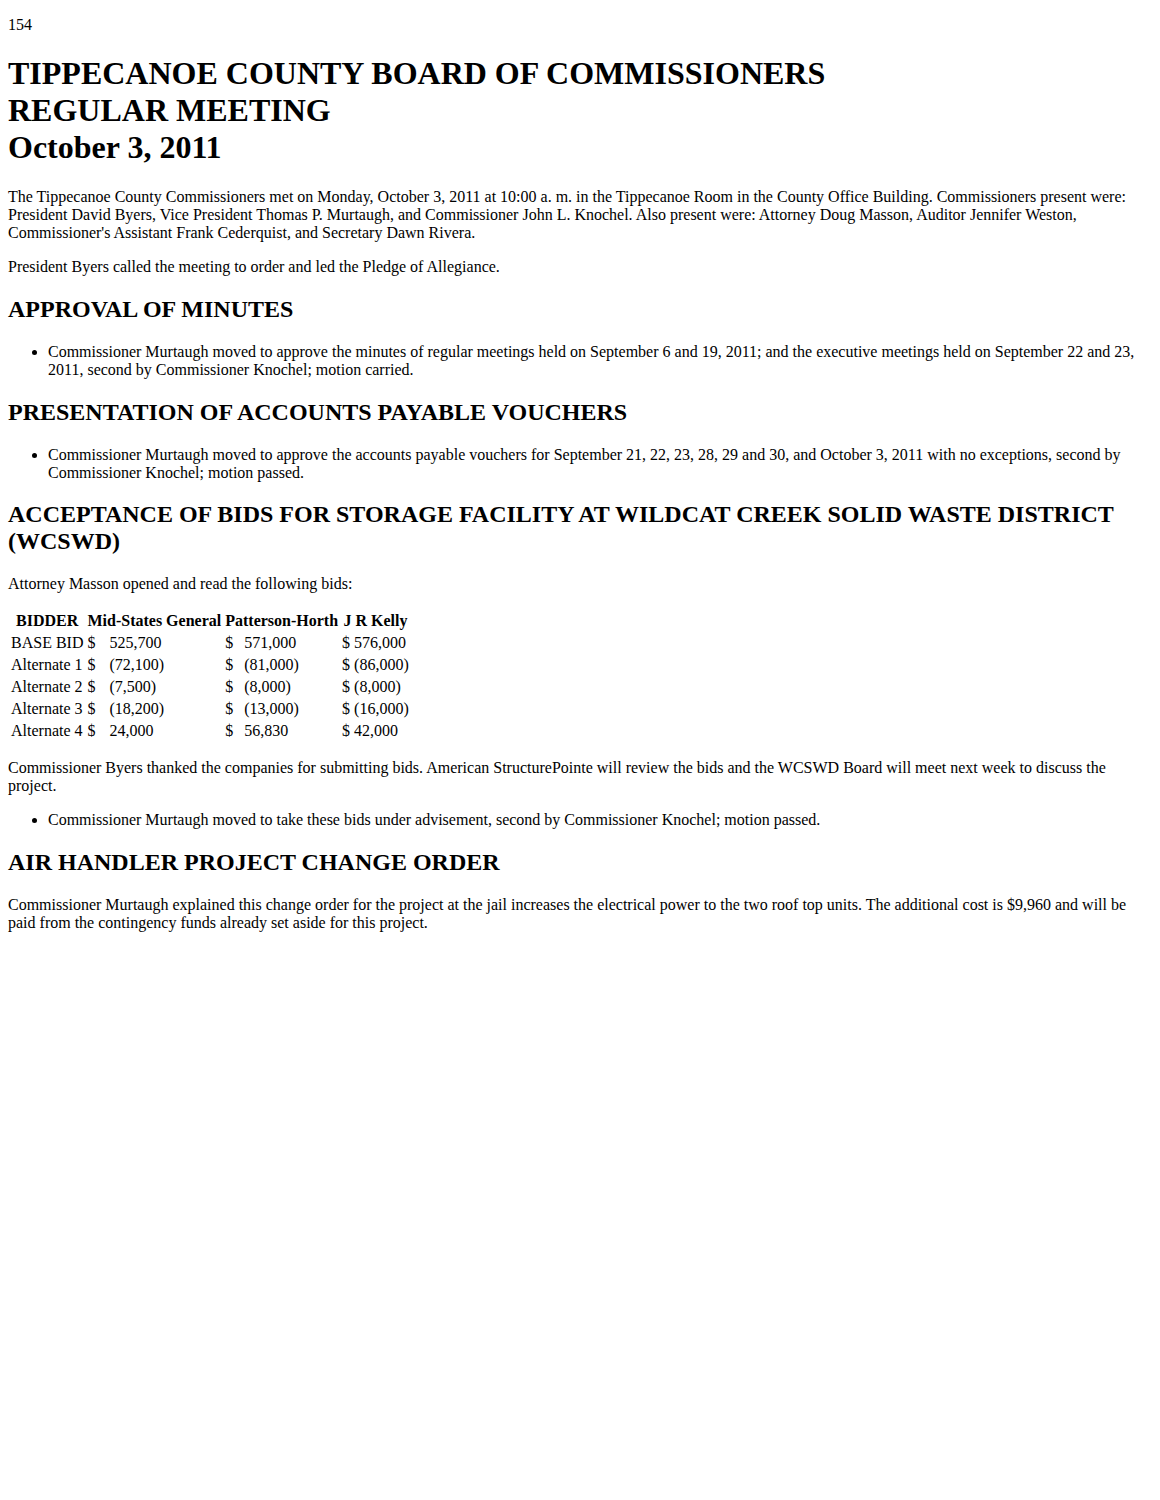154
TIPPECANOE COUNTY BOARD OF COMMISSIONERS
REGULAR MEETING
October 3, 2011
The Tippecanoe County Commissioners met on Monday, October 3, 2011 at 10:00 a. m. in the Tippecanoe Room in the County Office Building. Commissioners present were: President David Byers, Vice President Thomas P. Murtaugh, and Commissioner John L. Knochel. Also present were: Attorney Doug Masson, Auditor Jennifer Weston, Commissioner's Assistant Frank Cederquist, and Secretary Dawn Rivera.
President Byers called the meeting to order and led the Pledge of Allegiance.
APPROVAL OF MINUTES
Commissioner Murtaugh moved to approve the minutes of regular meetings held on September 6 and 19, 2011; and the executive meetings held on September 22 and 23, 2011, second by Commissioner Knochel; motion carried.
PRESENTATION OF ACCOUNTS PAYABLE VOUCHERS
Commissioner Murtaugh moved to approve the accounts payable vouchers for September 21, 22, 23, 28, 29 and 30, and October 3, 2011 with no exceptions, second by Commissioner Knochel; motion passed.
ACCEPTANCE OF BIDS FOR STORAGE FACILITY AT WILDCAT CREEK SOLID WASTE DISTRICT (WCSWD)
Attorney Masson opened and read the following bids:
| BIDDER | Mid-States General | Patterson-Horth | J R Kelly |
| --- | --- | --- | --- |
| BASE BID | $ | 525,700 | $ | 571,000 | $ | 576,000 |
| Alternate 1 | $ | (72,100) | $ | (81,000) | $ | (86,000) |
| Alternate 2 | $ | (7,500) | $ | (8,000) | $ | (8,000) |
| Alternate 3 | $ | (18,200) | $ | (13,000) | $ | (16,000) |
| Alternate 4 | $ | 24,000 | $ | 56,830 | $ | 42,000 |
Commissioner Byers thanked the companies for submitting bids. American StructurePointe will review the bids and the WCSWD Board will meet next week to discuss the project.
Commissioner Murtaugh moved to take these bids under advisement, second by Commissioner Knochel; motion passed.
AIR HANDLER PROJECT CHANGE ORDER
Commissioner Murtaugh explained this change order for the project at the jail increases the electrical power to the two roof top units. The additional cost is $9,960 and will be paid from the contingency funds already set aside for this project.